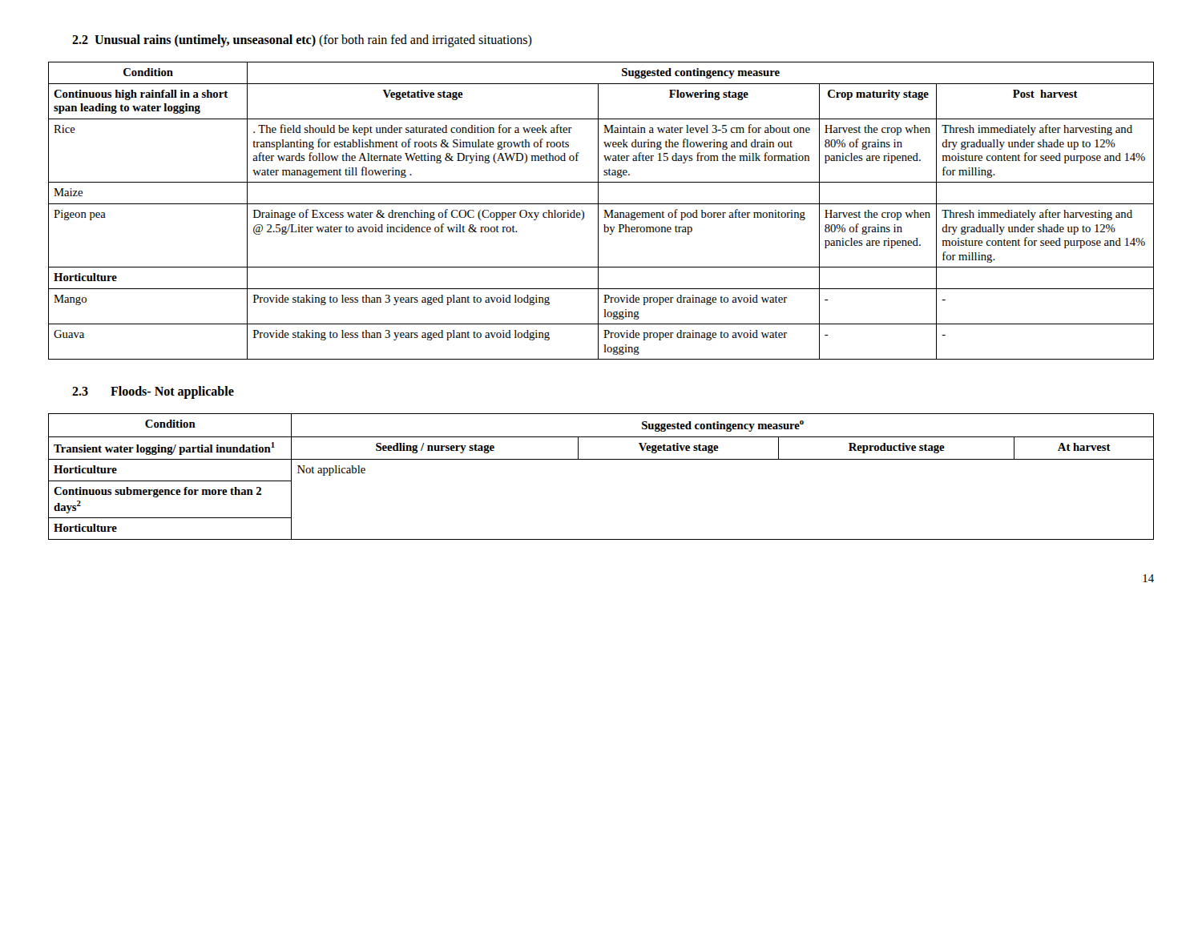2.2 Unusual rains (untimely, unseasonal etc) (for both rain fed and irrigated situations)
| Condition | Suggested contingency measure |
| --- | --- |
| Continuous high rainfall in a short span leading to water logging | Vegetative stage | Flowering stage | Crop maturity stage | Post harvest |
| Rice | . The field should be kept under saturated condition for a week after transplanting for establishment of roots & Simulate growth of roots after wards follow the Alternate Wetting & Drying (AWD) method of water management till flowering . | Maintain a water level 3-5 cm for about one week during the flowering and drain out water after 15 days from the milk formation stage. | Harvest the crop when 80% of grains in panicles are ripened. | Thresh immediately after harvesting and dry gradually under shade up to 12% moisture content for seed purpose and 14% for milling. |
| Maize | | | | |
| Pigeon pea | Drainage of Excess water & drenching of COC (Copper Oxy chloride) @ 2.5g/Liter water to avoid incidence of wilt & root rot. | Management of pod borer after monitoring by Pheromone trap | Harvest the crop when 80% of grains in panicles are ripened. | Thresh immediately after harvesting and dry gradually under shade up to 12% moisture content for seed purpose and 14% for milling. |
| Horticulture | | | | |
| Mango | Provide staking to less than 3 years aged plant to avoid lodging | Provide proper drainage to avoid water logging | - | - |
| Guava | Provide staking to less than 3 years aged plant to avoid lodging | Provide proper drainage to avoid water logging | - | - |
2.3 Floods- Not applicable
| Condition | Suggested contingency measure o |
| --- | --- |
| Transient water logging/ partial inundation 1 | Seedling / nursery stage | Vegetative stage | Reproductive stage | At harvest |
| Horticulture | Not applicable |
| Continuous submergence for more than 2 days 2 |
| Horticulture |
14